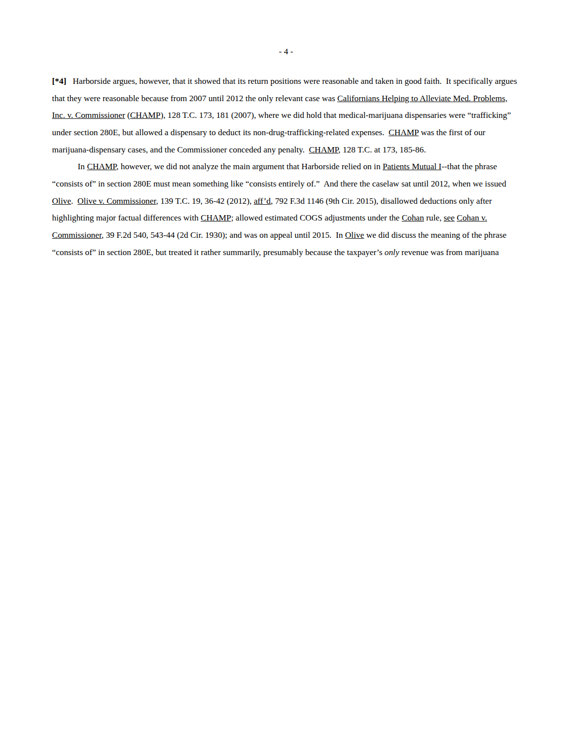- 4 -
[*4] Harborside argues, however, that it showed that its return positions were reasonable and taken in good faith. It specifically argues that they were reasonable because from 2007 until 2012 the only relevant case was Californians Helping to Alleviate Med. Problems, Inc. v. Commissioner (CHAMP), 128 T.C. 173, 181 (2007), where we did hold that medical-marijuana dispensaries were “trafficking” under section 280E, but allowed a dispensary to deduct its non-drug-trafficking-related expenses. CHAMP was the first of our marijuana-dispensary cases, and the Commissioner conceded any penalty. CHAMP, 128 T.C. at 173, 185-86.
In CHAMP, however, we did not analyze the main argument that Harborside relied on in Patients Mutual I--that the phrase “consists of” in section 280E must mean something like “consists entirely of.” And there the caselaw sat until 2012, when we issued Olive. Olive v. Commissioner, 139 T.C. 19, 36-42 (2012), aff’d, 792 F.3d 1146 (9th Cir. 2015), disallowed deductions only after highlighting major factual differences with CHAMP; allowed estimated COGS adjustments under the Cohan rule, see Cohan v. Commissioner, 39 F.2d 540, 543-44 (2d Cir. 1930); and was on appeal until 2015. In Olive we did discuss the meaning of the phrase “consists of” in section 280E, but treated it rather summarily, presumably because the taxpayer’s only revenue was from marijuana